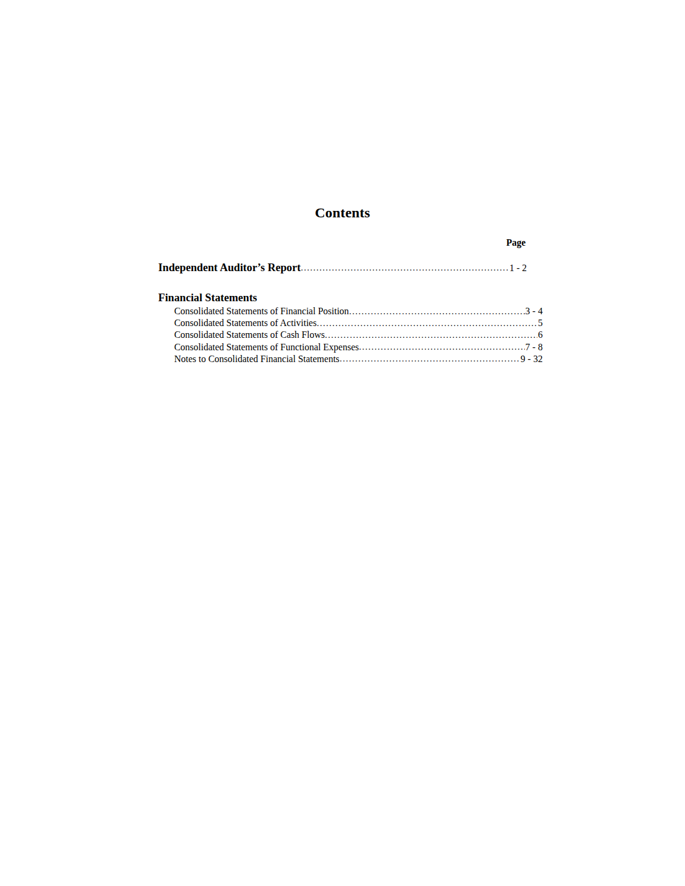Contents
Page
Independent Auditor’s Report ................................................................................................................................................................................................................................................................ 1 - 2
Financial Statements
Consolidated Statements of Financial Position ................................................................................................................................................................................................................................................................ 3 - 4
Consolidated Statements of Activities ................................................................................................................................................................................................................................................................ 5
Consolidated Statements of Cash Flows ................................................................................................................................................................................................................................................................ 6
Consolidated Statements of Functional Expenses ................................................................................................................................................................................................................................................................ 7 - 8
Notes to Consolidated Financial Statements ................................................................................................................................................................................................................................................................ 9 - 32